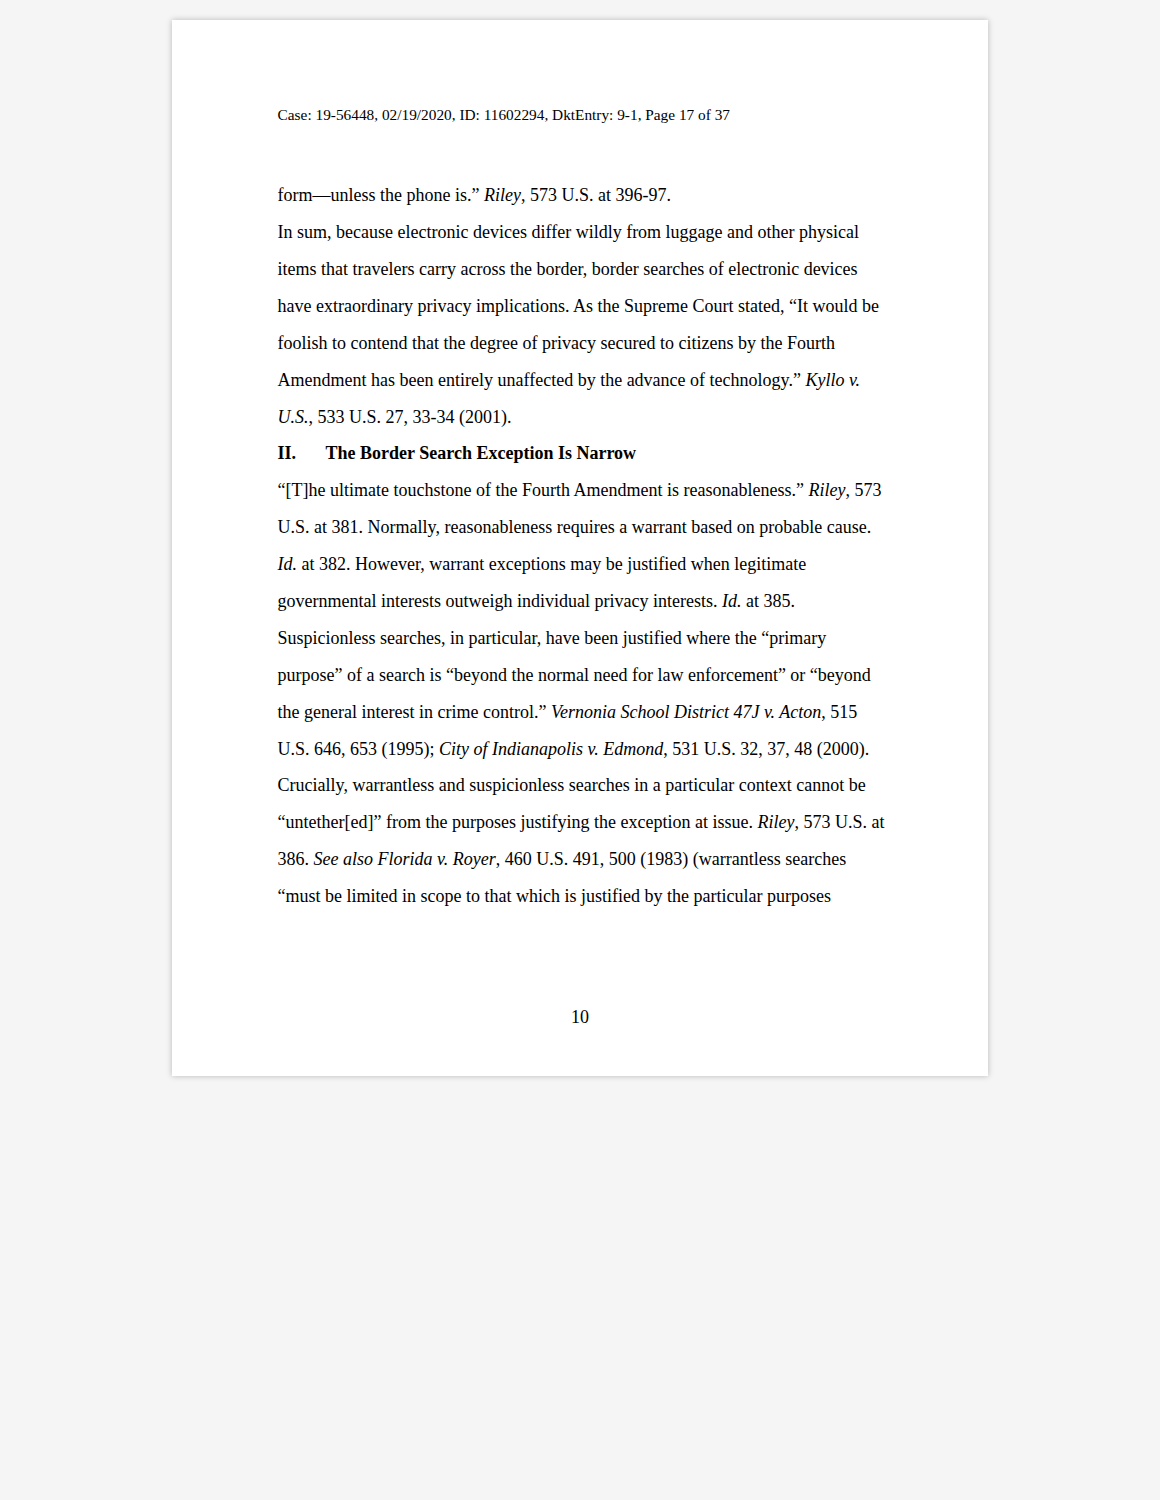Case: 19-56448, 02/19/2020, ID: 11602294, DktEntry: 9-1, Page 17 of 37
form—unless the phone is.” Riley, 573 U.S. at 396-97.
In sum, because electronic devices differ wildly from luggage and other physical items that travelers carry across the border, border searches of electronic devices have extraordinary privacy implications. As the Supreme Court stated, “It would be foolish to contend that the degree of privacy secured to citizens by the Fourth Amendment has been entirely unaffected by the advance of technology.” Kyllo v. U.S., 533 U.S. 27, 33-34 (2001).
II. The Border Search Exception Is Narrow
“[T]he ultimate touchstone of the Fourth Amendment is reasonableness.” Riley, 573 U.S. at 381. Normally, reasonableness requires a warrant based on probable cause. Id. at 382. However, warrant exceptions may be justified when legitimate governmental interests outweigh individual privacy interests. Id. at 385. Suspicionless searches, in particular, have been justified where the “primary purpose” of a search is “beyond the normal need for law enforcement” or “beyond the general interest in crime control.” Vernonia School District 47J v. Acton, 515 U.S. 646, 653 (1995); City of Indianapolis v. Edmond, 531 U.S. 32, 37, 48 (2000). Crucially, warrantless and suspicionless searches in a particular context cannot be “untether[ed]” from the purposes justifying the exception at issue. Riley, 573 U.S. at 386. See also Florida v. Royer, 460 U.S. 491, 500 (1983) (warrantless searches “must be limited in scope to that which is justified by the particular purposes
10